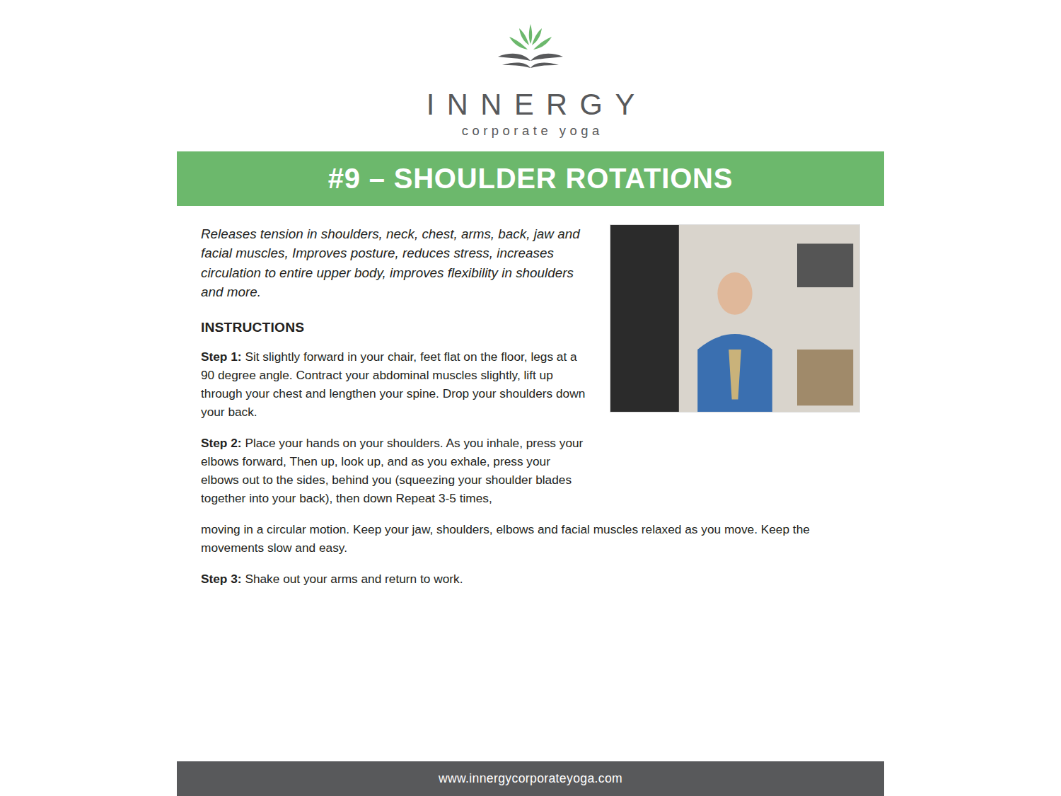INNERGY
corporate yoga
#9 – SHOULDER ROTATIONS
Releases tension in shoulders, neck, chest, arms, back, jaw and facial muscles, Improves posture, reduces stress, increases circulation to entire upper body, improves flexibility in shoulders and more.
INSTRUCTIONS
Step 1: Sit slightly forward in your chair, feet flat on the floor, legs at a 90 degree angle. Contract your abdominal muscles slightly, lift up through your chest and lengthen your spine. Drop your shoulders down your back.
Step 2: Place your hands on your shoulders. As you inhale, press your elbows forward, Then up, look up, and as you exhale, press your elbows out to the sides, behind you (squeezing your shoulder blades together into your back), then down Repeat 3-5 times,
moving in a circular motion. Keep your jaw, shoulders, elbows and facial muscles relaxed as you move. Keep the movements slow and easy.
Step 3: Shake out your arms and return to work.
www.innergycorporateyoga.com